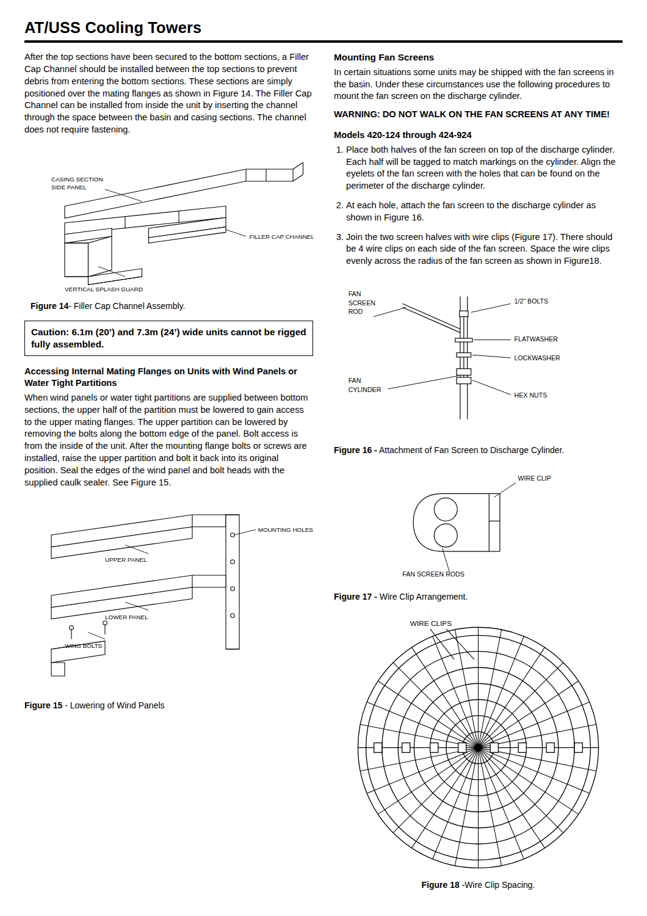AT/USS Cooling Towers
After the top sections have been secured to the bottom sections, a Filler Cap Channel should be installed between the top sections to prevent debris from entering the bottom sections. These sections are simply positioned over the mating flanges as shown in Figure 14. The Filler Cap Channel can be installed from inside the unit by inserting the channel through the space between the basin and casing sections. The channel does not require fastening.
CASING SECTION SIDE PANEL FILLER CAP CHANNEL VERTICAL SPLASH GUARD
Figure 14- Filler Cap Channel Assembly.
Caution: 6.1m (20’) and 7.3m (24’) wide units cannot be rigged fully assembled.
Accessing Internal Mating Flanges on Units with Wind Panels or Water Tight Partitions
When wind panels or water tight partitions are supplied between bottom sections, the upper half of the partition must be lowered to gain access to the upper mating flanges. The upper partition can be lowered by removing the bolts along the bottom edge of the panel. Bolt access is from the inside of the unit. After the mounting flange bolts or screws are installed, raise the upper partition and bolt it back into its original position. Seal the edges of the wind panel and bolt heads with the supplied caulk sealer. See Figure 15.
MOUNTING HOLES UPPER PANEL LOWER PANEL WING BOLTS
Figure 15 - Lowering of Wind Panels
Mounting Fan Screens
In certain situations some units may be shipped with the fan screens in the basin. Under these circumstances use the following procedures to mount the fan screen on the discharge cylinder.
WARNING: DO NOT WALK ON THE FAN SCREENS AT ANY TIME!
Models 420-124 through 424-924
Place both halves of the fan screen on top of the discharge cylinder. Each half will be tagged to match markings on the cylinder. Align the eyelets of the fan screen with the holes that can be found on the perimeter of the discharge cylinder.
At each hole, attach the fan screen to the discharge cylinder as shown in Figure 16.
Join the two screen halves with wire clips (Figure 17). There should be 4 wire clips on each side of the fan screen. Space the wire clips evenly across the radius of the fan screen as shown in Figure18.
FAN SCREEN ROD FAN CYLINDER 1/2" BOLTS FLATWASHER LOCKWASHER HEX NUTS
Figure 16 - Attachment of Fan Screen to Discharge Cylinder.
WIRE CLIP FAN SCREEN RODS
Figure 17 - Wire Clip Arrangement.
WIRE CLIPS
Figure 18 -Wire Clip Spacing.